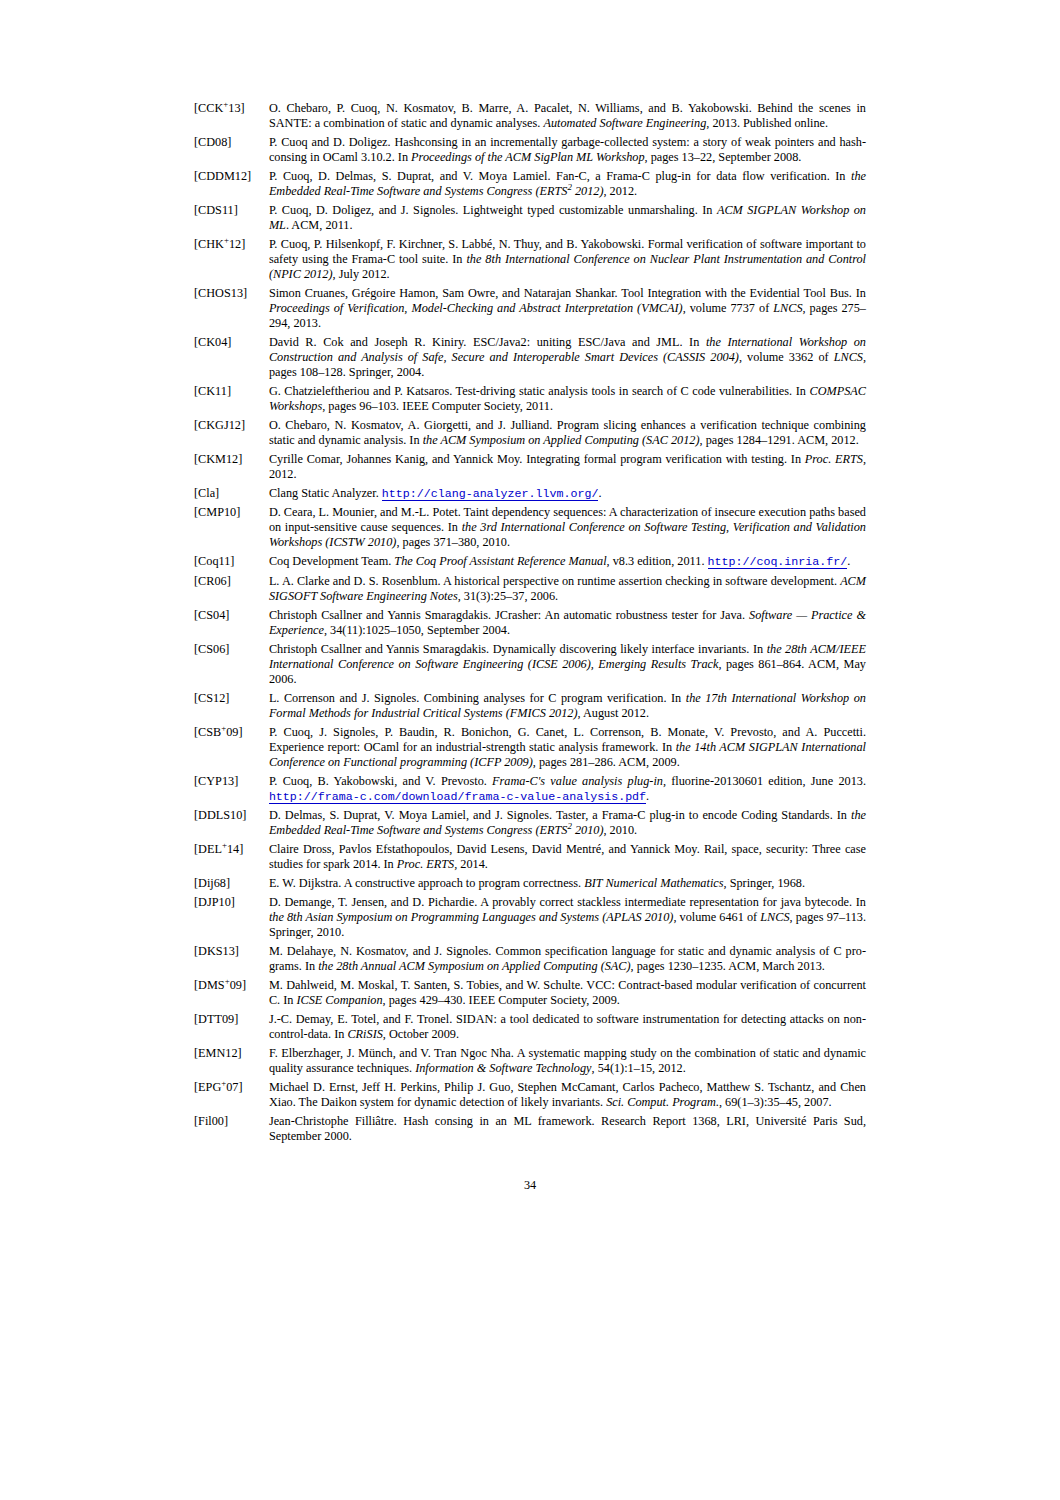| [CCK + 13] | O. Chebaro, P. Cuoq, N. Kosmatov, B. Marre, A. Pacalet, N. Williams, and B. Yakobowski. Behind the scenes in SANTE: a combination of static and dynamic analyses. Automated Software Engineering , 2013. Published online. |
| [CD08] | P. Cuoq and D. Doligez. Hashconsing in an incrementally garbage-collected system: a story of weak pointers and hashconsing in OCaml 3.10.2. In Proceedings of the ACM SigPlan ML Workshop , pages 13–22, September 2008. |
| [CDDM12] | P. Cuoq, D. Delmas, S. Duprat, and V. Moya Lamiel. Fan-C, a Frama-C plug-in for data flow verification. In the Embedded Real-Time Software and Systems Congress (ERTS 2 2012) , 2012. |
| [CDS11] | P. Cuoq, D. Doligez, and J. Signoles. Lightweight typed customizable unmarshaling. In ACM SIGPLAN Workshop on ML . ACM, 2011. |
| [CHK + 12] | P. Cuoq, P. Hilsenkopf, F. Kirchner, S. Labbé, N. Thuy, and B. Yakobowski. Formal verification of software important to safety using the Frama-C tool suite. In the 8th International Conference on Nuclear Plant Instrumentation and Control (NPIC 2012) , July 2012. |
| [CHOS13] | Simon Cruanes, Grégoire Hamon, Sam Owre, and Natarajan Shankar. Tool Integration with the Evidential Tool Bus. In Proceedings of Verification, Model-Checking and Abstract Interpretation (VMCAI) , volume 7737 of LNCS , pages 275–294, 2013. |
| [CK04] | David R. Cok and Joseph R. Kiniry. ESC/Java2: uniting ESC/Java and JML. In the International Workshop on Construction and Analysis of Safe, Secure and Interoperable Smart Devices (CASSIS 2004) , volume 3362 of LNCS , pages 108–128. Springer, 2004. |
| [CK11] | G. Chatzieleftheriou and P. Katsaros. Test-driving static analysis tools in search of C code vulnerabilities. In COMPSAC Workshops , pages 96–103. IEEE Computer Society, 2011. |
| [CKGJ12] | O. Chebaro, N. Kosmatov, A. Giorgetti, and J. Julliand. Program slicing enhances a verification technique combining static and dynamic analysis. In the ACM Symposium on Applied Computing (SAC 2012) , pages 1284–1291. ACM, 2012. |
| [CKM12] | Cyrille Comar, Johannes Kanig, and Yannick Moy. Integrating formal program verification with testing. In Proc. ERTS , 2012. |
| [Cla] | Clang Static Analyzer. http://clang-analyzer.llvm.org/ . |
| [CMP10] | D. Ceara, L. Mounier, and M.-L. Potet. Taint dependency sequences: A characterization of insecure execution paths based on input-sensitive cause sequences. In the 3rd International Conference on Software Testing, Verification and Validation Workshops (ICSTW 2010) , pages 371–380, 2010. |
| [Coq11] | Coq Development Team. The Coq Proof Assistant Reference Manual , v8.3 edition, 2011. http://coq.inria.fr/ . |
| [CR06] | L. A. Clarke and D. S. Rosenblum. A historical perspective on runtime assertion checking in software development. ACM SIGSOFT Software Engineering Notes , 31(3):25–37, 2006. |
| [CS04] | Christoph Csallner and Yannis Smaragdakis. JCrasher: An automatic robustness tester for Java. Software — Practice & Experience , 34(11):1025–1050, September 2004. |
| [CS06] | Christoph Csallner and Yannis Smaragdakis. Dynamically discovering likely interface invariants. In the 28th ACM/IEEE International Conference on Software Engineering (ICSE 2006), Emerging Results Track , pages 861–864. ACM, May 2006. |
| [CS12] | L. Correnson and J. Signoles. Combining analyses for C program verification. In the 17th International Workshop on Formal Methods for Industrial Critical Systems (FMICS 2012) , August 2012. |
| [CSB + 09] | P. Cuoq, J. Signoles, P. Baudin, R. Bonichon, G. Canet, L. Correnson, B. Monate, V. Prevosto, and A. Puccetti. Experience report: OCaml for an industrial-strength static analysis framework. In the 14th ACM SIGPLAN International Conference on Functional programming (ICFP 2009) , pages 281–286. ACM, 2009. |
| [CYP13] | P. Cuoq, B. Yakobowski, and V. Prevosto. Frama-C's value analysis plug-in , fluorine-20130601 edition, June 2013. http://frama-c.com/download/frama-c-value-analysis.pdf . |
| [DDLS10] | D. Delmas, S. Duprat, V. Moya Lamiel, and J. Signoles. Taster, a Frama-C plug-in to encode Coding Standards. In the Embedded Real-Time Software and Systems Congress (ERTS 2 2010) , 2010. |
| [DEL + 14] | Claire Dross, Pavlos Efstathopoulos, David Lesens, David Mentré, and Yannick Moy. Rail, space, security: Three case studies for spark 2014. In Proc. ERTS , 2014. |
| [Dij68] | E. W. Dijkstra. A constructive approach to program correctness. BIT Numerical Mathematics , Springer, 1968. |
| [DJP10] | D. Demange, T. Jensen, and D. Pichardie. A provably correct stackless intermediate representation for java bytecode. In the 8th Asian Symposium on Programming Languages and Systems (APLAS 2010) , volume 6461 of LNCS , pages 97–113. Springer, 2010. |
| [DKS13] | M. Delahaye, N. Kosmatov, and J. Signoles. Common specification language for static and dynamic analysis of C programs. In the 28th Annual ACM Symposium on Applied Computing (SAC) , pages 1230–1235. ACM, March 2013. |
| [DMS + 09] | M. Dahlweid, M. Moskal, T. Santen, S. Tobies, and W. Schulte. VCC: Contract-based modular verification of concurrent C. In ICSE Companion , pages 429–430. IEEE Computer Society, 2009. |
| [DTT09] | J.-C. Demay, E. Totel, and F. Tronel. SIDAN: a tool dedicated to software instrumentation for detecting attacks on non-control-data. In CRiSIS , October 2009. |
| [EMN12] | F. Elberzhager, J. Münch, and V. Tran Ngoc Nha. A systematic mapping study on the combination of static and dynamic quality assurance techniques. Information & Software Technology , 54(1):1–15, 2012. |
| [EPG + 07] | Michael D. Ernst, Jeff H. Perkins, Philip J. Guo, Stephen McCamant, Carlos Pacheco, Matthew S. Tschantz, and Chen Xiao. The Daikon system for dynamic detection of likely invariants. Sci. Comput. Program. , 69(1–3):35–45, 2007. |
| [Fil00] | Jean-Christophe Filliâtre. Hash consing in an ML framework. Research Report 1368, LRI, Université Paris Sud, September 2000. |
34